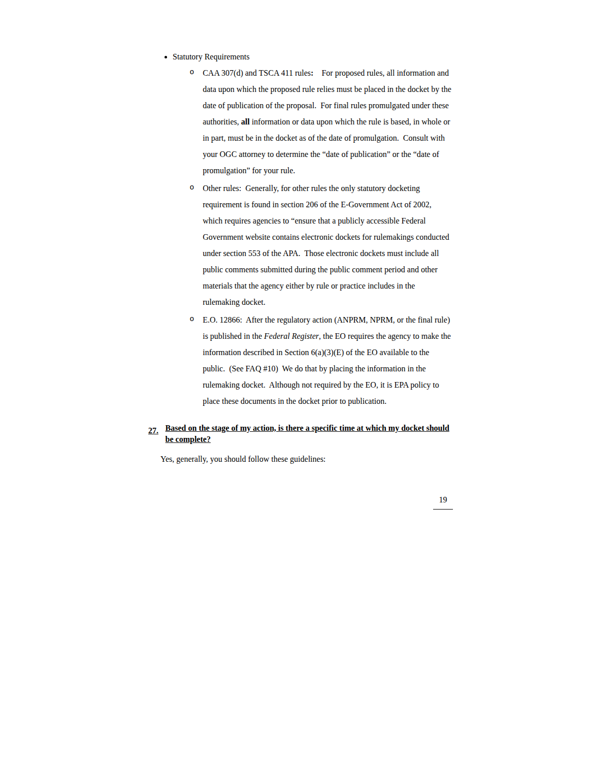Statutory Requirements
CAA 307(d) and TSCA 411 rules: For proposed rules, all information and data upon which the proposed rule relies must be placed in the docket by the date of publication of the proposal. For final rules promulgated under these authorities, all information or data upon which the rule is based, in whole or in part, must be in the docket as of the date of promulgation. Consult with your OGC attorney to determine the “date of publication” or the “date of promulgation” for your rule.
Other rules: Generally, for other rules the only statutory docketing requirement is found in section 206 of the E-Government Act of 2002, which requires agencies to “ensure that a publicly accessible Federal Government website contains electronic dockets for rulemakings conducted under section 553 of the APA. Those electronic dockets must include all public comments submitted during the public comment period and other materials that the agency either by rule or practice includes in the rulemaking docket.
E.O. 12866: After the regulatory action (ANPRM, NPRM, or the final rule) is published in the Federal Register, the EO requires the agency to make the information described in Section 6(a)(3)(E) of the EO available to the public. (See FAQ #10) We do that by placing the information in the rulemaking docket. Although not required by the EO, it is EPA policy to place these documents in the docket prior to publication.
27.
Based on the stage of my action, is there a specific time at which my docket should be complete?
Yes, generally, you should follow these guidelines:
19